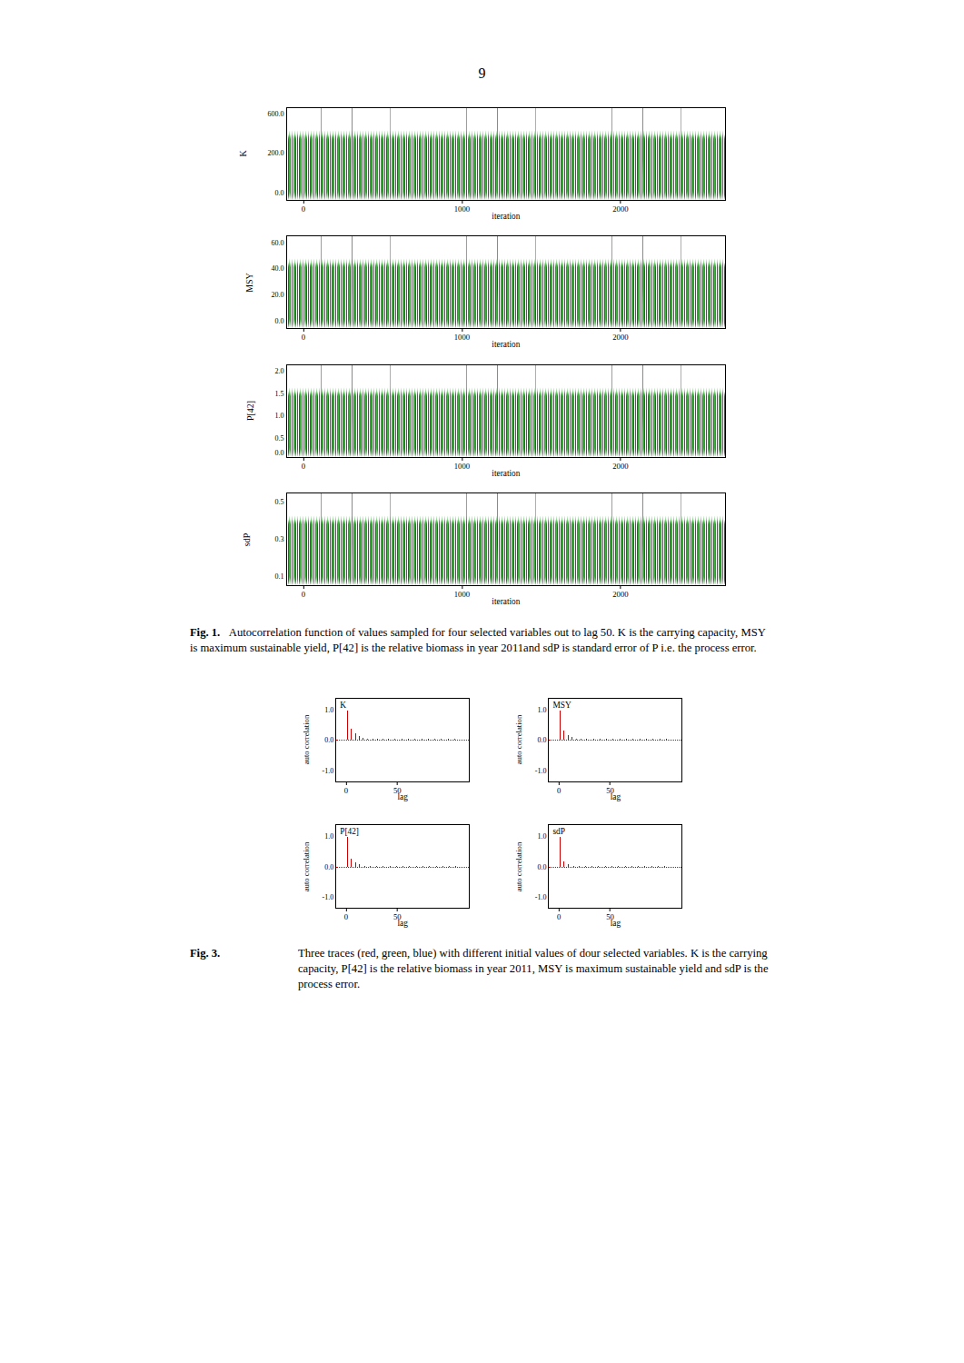9
K 600.0 200.0 0.0
0 1000 2000 iteration
MSY 60.0 40.0 20.0 0.0
0 1000 2000 iteration
P[42] 2.0 1.5 1.0 0.5 0.0
0 1000 2000 iteration
sdP 0.5 0.3 0.1
0 1000 2000 iteration
Fig. 1. Autocorrelation function of values sampled for four selected variables out to lag 50. K is the carrying capacity, MSY is maximum sustainable yield, P[42] is the relative biomass in year 2011and sdP is standard error of P i.e. the process error.
auto correlation 1.0 0.0 -1.0
K
0 50 lag
auto correlation 1.0 0.0 -1.0
MSY
0 50 lag
auto correlation 1.0 0.0 -1.0
P[42]
0 50 lag
auto correlation 1.0 0.0 -1.0
sdP
0 50 lag
Fig. 3.
Three traces (red, green, blue) with different initial values of dour selected variables. K is the carrying capacity, P[42] is the relative biomass in year 2011, MSY is maximum sustainable yield and sdP is the process error.